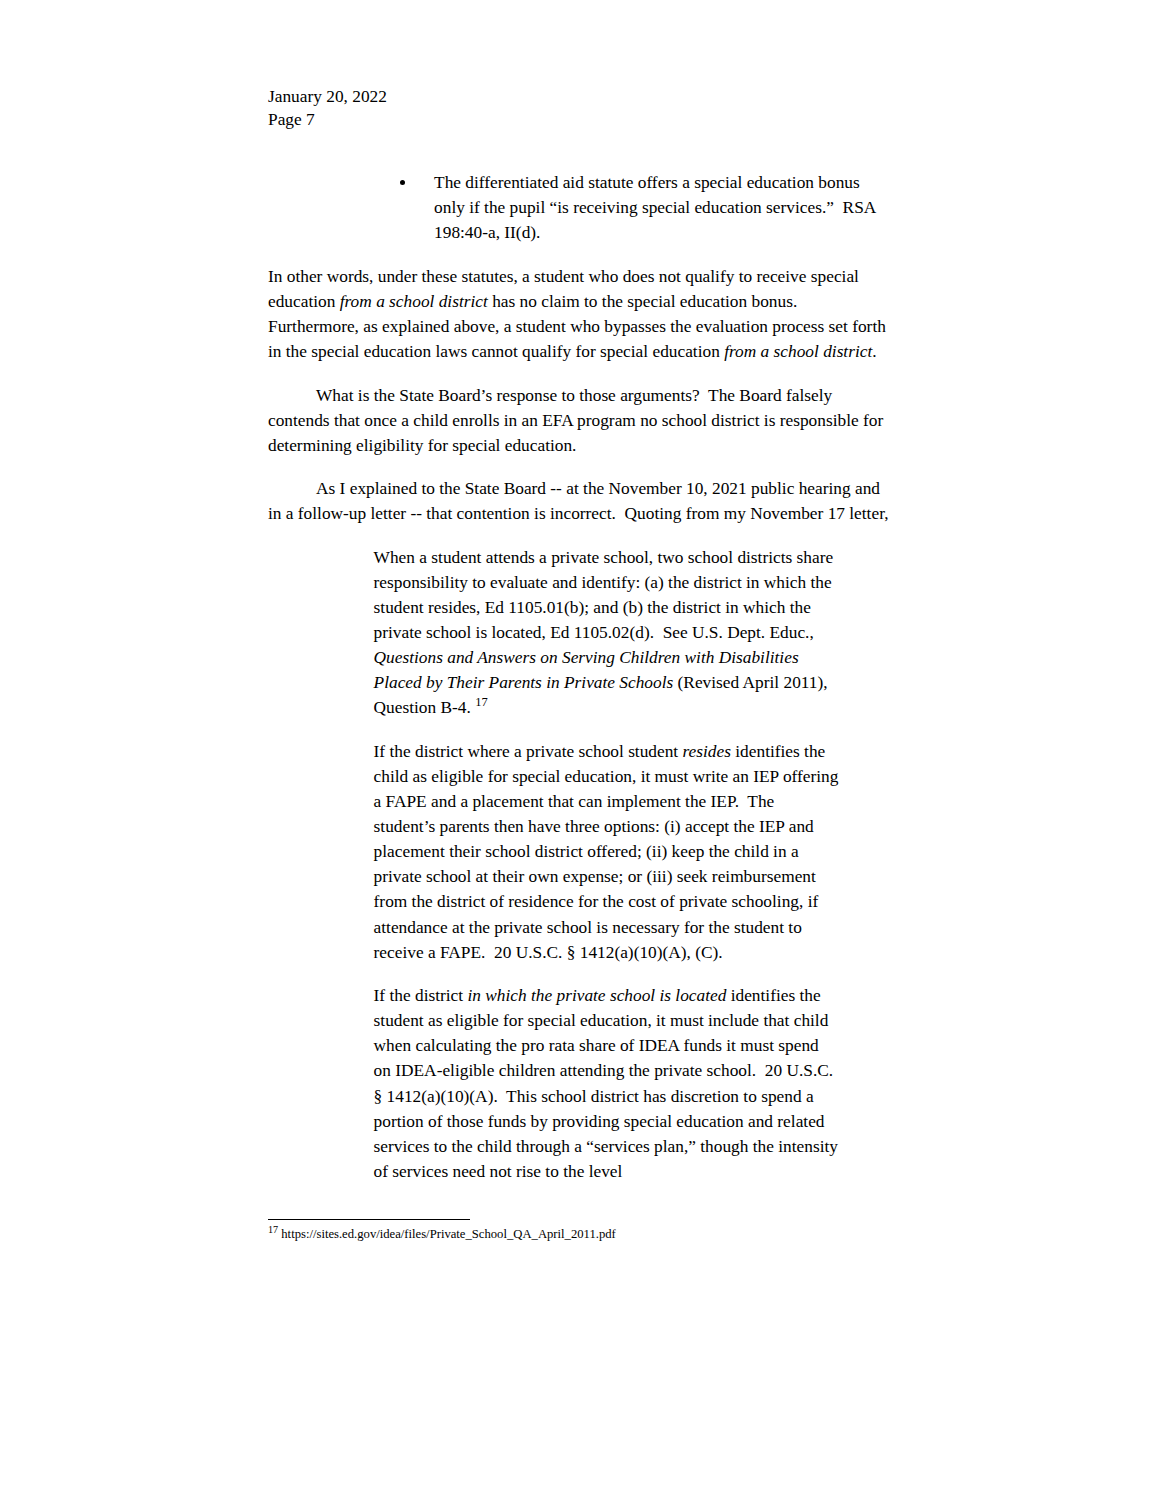January 20, 2022
Page 7
The differentiated aid statute offers a special education bonus only if the pupil “is receiving special education services.” RSA 198:40-a, II(d).
In other words, under these statutes, a student who does not qualify to receive special education from a school district has no claim to the special education bonus. Furthermore, as explained above, a student who bypasses the evaluation process set forth in the special education laws cannot qualify for special education from a school district.
What is the State Board’s response to those arguments? The Board falsely contends that once a child enrolls in an EFA program no school district is responsible for determining eligibility for special education.
As I explained to the State Board -- at the November 10, 2021 public hearing and in a follow-up letter -- that contention is incorrect. Quoting from my November 17 letter,
When a student attends a private school, two school districts share responsibility to evaluate and identify: (a) the district in which the student resides, Ed 1105.01(b); and (b) the district in which the private school is located, Ed 1105.02(d). See U.S. Dept. Educ., Questions and Answers on Serving Children with Disabilities Placed by Their Parents in Private Schools (Revised April 2011), Question B-4. 17
If the district where a private school student resides identifies the child as eligible for special education, it must write an IEP offering a FAPE and a placement that can implement the IEP. The student’s parents then have three options: (i) accept the IEP and placement their school district offered; (ii) keep the child in a private school at their own expense; or (iii) seek reimbursement from the district of residence for the cost of private schooling, if attendance at the private school is necessary for the student to receive a FAPE. 20 U.S.C. § 1412(a)(10)(A), (C).
If the district in which the private school is located identifies the student as eligible for special education, it must include that child when calculating the pro rata share of IDEA funds it must spend on IDEA-eligible children attending the private school. 20 U.S.C. § 1412(a)(10)(A). This school district has discretion to spend a portion of those funds by providing special education and related services to the child through a “services plan,” though the intensity of services need not rise to the level
17 https://sites.ed.gov/idea/files/Private_School_QA_April_2011.pdf